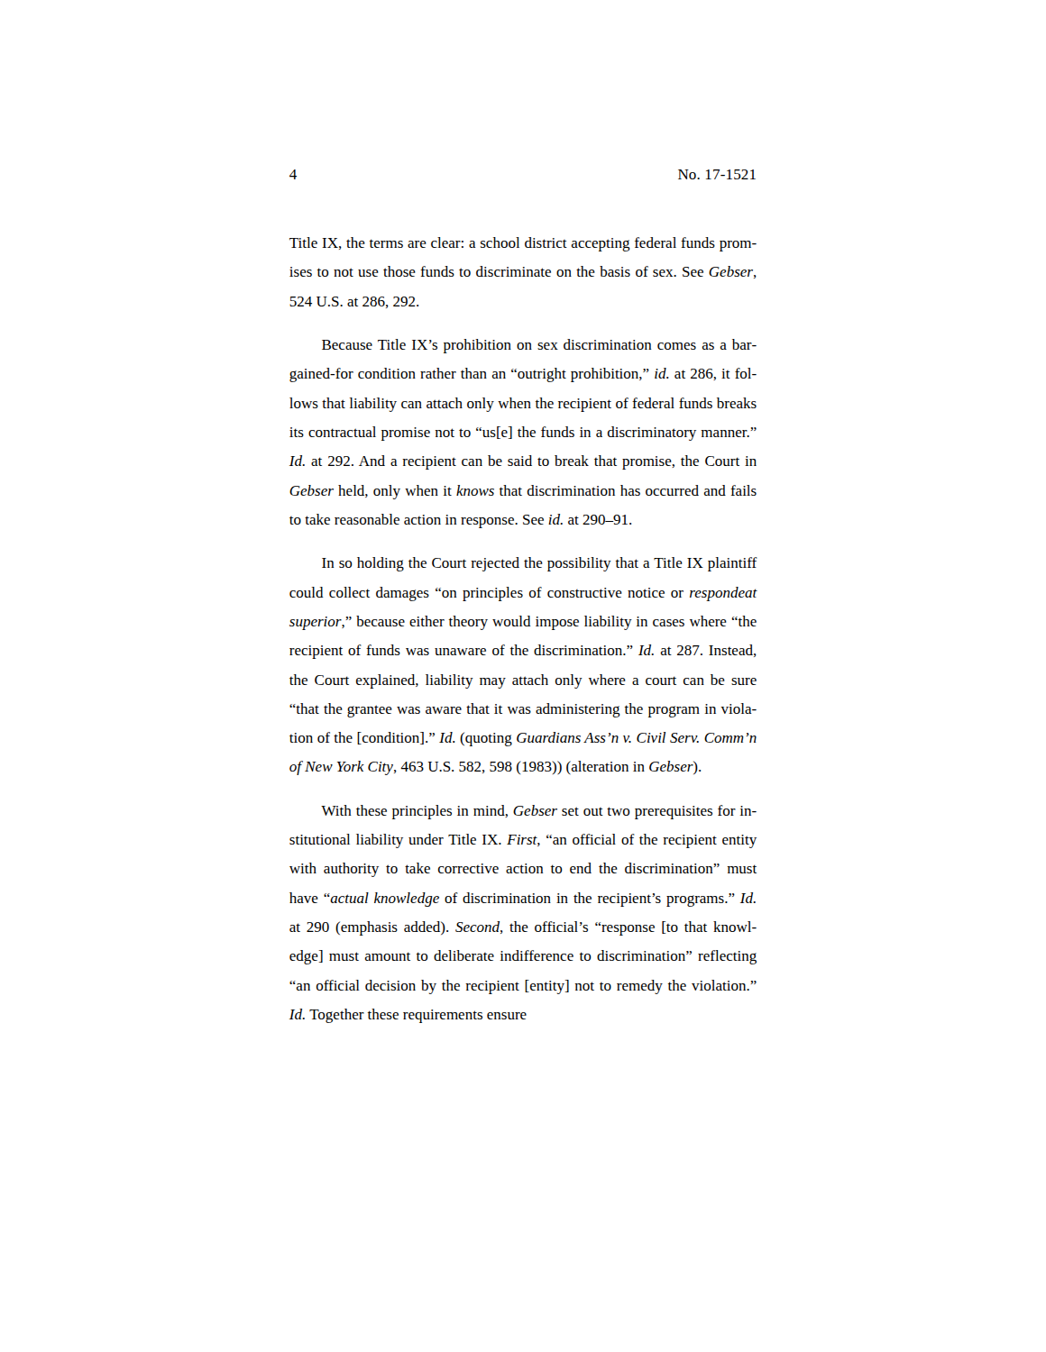4 No. 17-1521
Title IX, the terms are clear: a school district accepting federal funds promises to not use those funds to discriminate on the basis of sex. See Gebser, 524 U.S. at 286, 292.
Because Title IX’s prohibition on sex discrimination comes as a bargained-for condition rather than an “outright prohibition,” id. at 286, it follows that liability can attach only when the recipient of federal funds breaks its contractual promise not to “us[e] the funds in a discriminatory manner.” Id. at 292. And a recipient can be said to break that promise, the Court in Gebser held, only when it knows that discrimination has occurred and fails to take reasonable action in response. See id. at 290–91.
In so holding the Court rejected the possibility that a Title IX plaintiff could collect damages “on principles of constructive notice or respondeat superior,” because either theory would impose liability in cases where “the recipient of funds was unaware of the discrimination.” Id. at 287. Instead, the Court explained, liability may attach only where a court can be sure “that the grantee was aware that it was administering the program in violation of the [condition].” Id. (quoting Guardians Ass’n v. Civil Serv. Comm’n of New York City, 463 U.S. 582, 598 (1983)) (alteration in Gebser).
With these principles in mind, Gebser set out two prerequisites for institutional liability under Title IX. First, “an official of the recipient entity with authority to take corrective action to end the discrimination” must have “actual knowledge of discrimination in the recipient’s programs.” Id. at 290 (emphasis added). Second, the official’s “response [to that knowledge] must amount to deliberate indifference to discrimination” reflecting “an official decision by the recipient [entity] not to remedy the violation.” Id. Together these requirements ensure